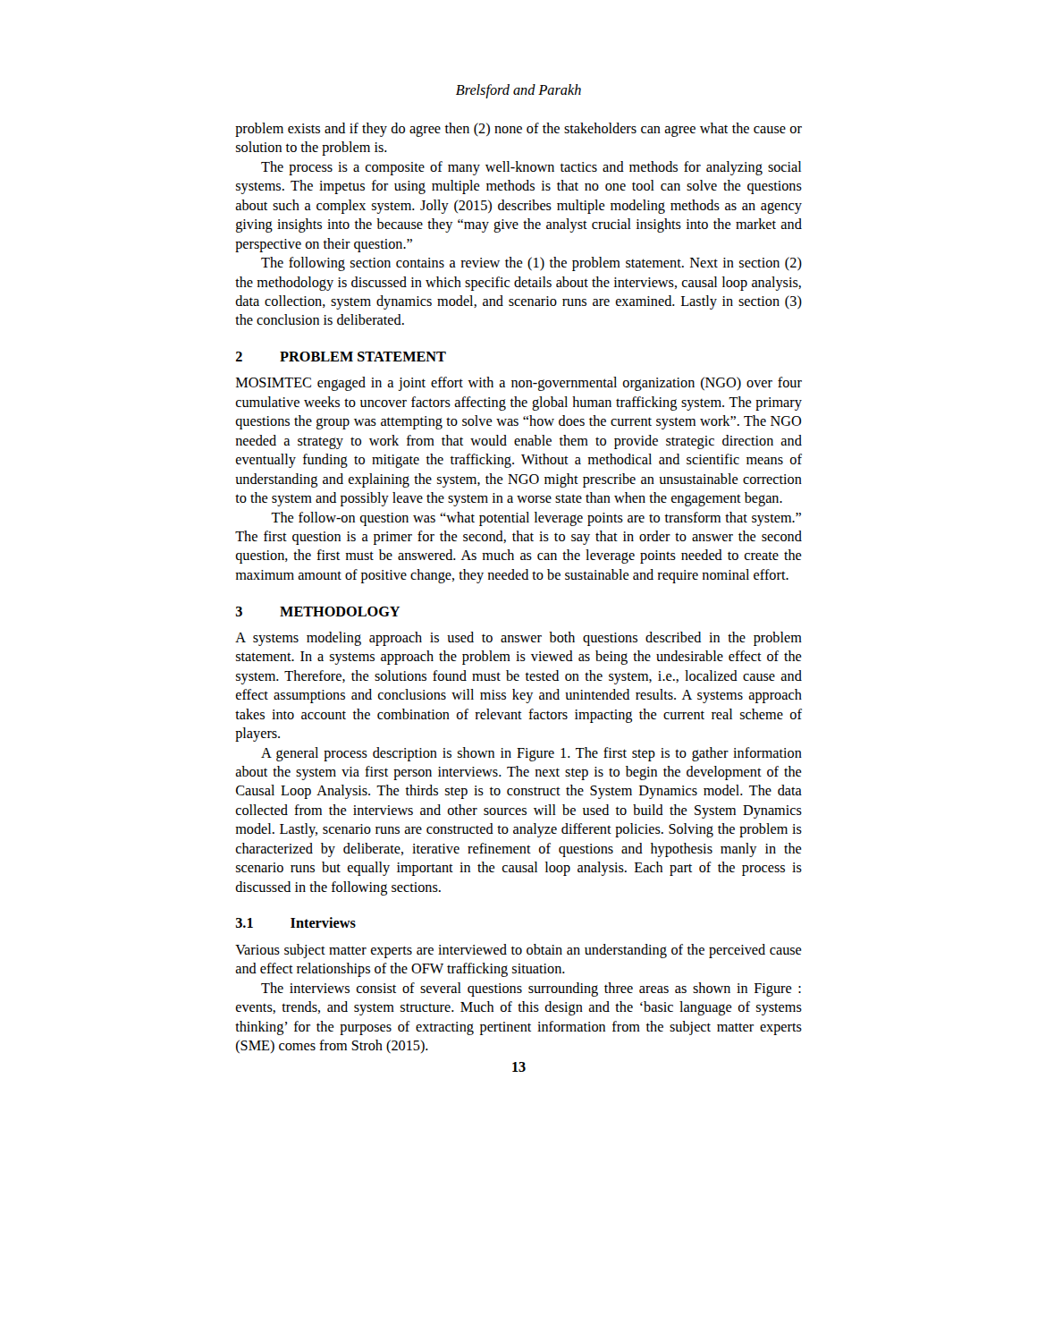Brelsford and Parakh
problem exists and if they do agree then (2) none of the stakeholders can agree what the cause or solution to the problem is.
The process is a composite of many well-known tactics and methods for analyzing social systems. The impetus for using multiple methods is that no one tool can solve the questions about such a complex system. Jolly (2015) describes multiple modeling methods as an agency giving insights into the because they “may give the analyst crucial insights into the market and perspective on their question.”
The following section contains a review the (1) the problem statement. Next in section (2) the methodology is discussed in which specific details about the interviews, causal loop analysis, data collection, system dynamics model, and scenario runs are examined. Lastly in section (3) the conclusion is deliberated.
2 Problem Statement
MOSIMTEC engaged in a joint effort with a non-governmental organization (NGO) over four cumulative weeks to uncover factors affecting the global human trafficking system. The primary questions the group was attempting to solve was “how does the current system work”. The NGO needed a strategy to work from that would enable them to provide strategic direction and eventually funding to mitigate the trafficking. Without a methodical and scientific means of understanding and explaining the system, the NGO might prescribe an unsustainable correction to the system and possibly leave the system in a worse state than when the engagement began.
The follow-on question was “what potential leverage points are to transform that system.” The first question is a primer for the second, that is to say that in order to answer the second question, the first must be answered. As much as can the leverage points needed to create the maximum amount of positive change, they needed to be sustainable and require nominal effort.
3 Methodology
A systems modeling approach is used to answer both questions described in the problem statement. In a systems approach the problem is viewed as being the undesirable effect of the system. Therefore, the solutions found must be tested on the system, i.e., localized cause and effect assumptions and conclusions will miss key and unintended results. A systems approach takes into account the combination of relevant factors impacting the current real scheme of players.
A general process description is shown in Figure 1. The first step is to gather information about the system via first person interviews. The next step is to begin the development of the Causal Loop Analysis. The thirds step is to construct the System Dynamics model. The data collected from the interviews and other sources will be used to build the System Dynamics model. Lastly, scenario runs are constructed to analyze different policies. Solving the problem is characterized by deliberate, iterative refinement of questions and hypothesis manly in the scenario runs but equally important in the causal loop analysis. Each part of the process is discussed in the following sections.
3.1 Interviews
Various subject matter experts are interviewed to obtain an understanding of the perceived cause and effect relationships of the OFW trafficking situation.
The interviews consist of several questions surrounding three areas as shown in Figure : events, trends, and system structure. Much of this design and the ‘basic language of systems thinking’ for the purposes of extracting pertinent information from the subject matter experts (SME) comes from Stroh (2015).
13